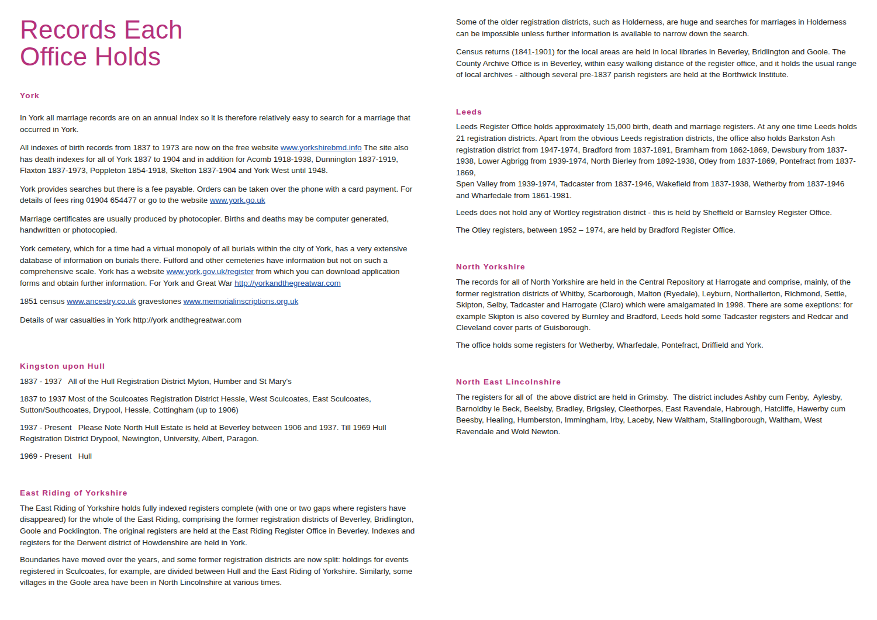Records Each
Office Holds
York
In York all marriage records are on an annual index so it is therefore relatively easy to search for a marriage that occurred in York.
All indexes of birth records from 1837 to 1973 are now on the free website www.yorkshirebmd.info The site also has death indexes for all of York 1837 to 1904 and in addition for Acomb 1918-1938, Dunnington 1837-1919, Flaxton 1837-1973, Poppleton 1854-1918, Skelton 1837-1904 and York West until 1948.
York provides searches but there is a fee payable. Orders can be taken over the phone with a card payment. For details of fees ring 01904 654477 or go to the website www.york.go.uk
Marriage certificates are usually produced by photocopier. Births and deaths may be computer generated, handwritten or photocopied.
York cemetery, which for a time had a virtual monopoly of all burials within the city of York, has a very extensive database of information on burials there. Fulford and other cemeteries have information but not on such a comprehensive scale. York has a website www.york.gov.uk/register from which you can download application forms and obtain further information. For York and Great War http://yorkandthegreatwar.com
1851 census www.ancestry.co.uk gravestones www.memorialinscriptions.org.uk
Details of war casualties in York http://york andthegreatwar.com
Kingston upon Hull
1837 - 1937 All of the Hull Registration District Myton, Humber and St Mary's
1837 to 1937 Most of the Sculcoates Registration District Hessle, West Sculcoates, East Sculcoates, Sutton/Southcoates, Drypool, Hessle, Cottingham (up to 1906)
1937 - Present Please Note North Hull Estate is held at Beverley between 1906 and 1937. Till 1969 Hull Registration District Drypool, Newington, University, Albert, Paragon.
1969 - Present Hull
East Riding of Yorkshire
The East Riding of Yorkshire holds fully indexed registers complete (with one or two gaps where registers have disappeared) for the whole of the East Riding, comprising the former registration districts of Beverley, Bridlington, Goole and Pocklington. The original registers are held at the East Riding Register Office in Beverley. Indexes and registers for the Derwent district of Howdenshire are held in York.
Boundaries have moved over the years, and some former registration districts are now split: holdings for events registered in Sculcoates, for example, are divided between Hull and the East Riding of Yorkshire. Similarly, some villages in the Goole area have been in North Lincolnshire at various times.
Some of the older registration districts, such as Holderness, are huge and searches for marriages in Holderness can be impossible unless further information is available to narrow down the search.
Census returns (1841-1901) for the local areas are held in local libraries in Beverley, Bridlington and Goole. The County Archive Office is in Beverley, within easy walking distance of the register office, and it holds the usual range of local archives - although several pre-1837 parish registers are held at the Borthwick Institute.
Leeds
Leeds Register Office holds approximately 15,000 birth, death and marriage registers. At any one time Leeds holds 21 registration districts. Apart from the obvious Leeds registration districts, the office also holds Barkston Ash registration district from 1947-1974, Bradford from 1837-1891, Bramham from 1862-1869, Dewsbury from 1837-1938, Lower Agbrigg from 1939-1974, North Bierley from 1892-1938, Otley from 1837-1869, Pontefract from 1837-1869,
Spen Valley from 1939-1974, Tadcaster from 1837-1946, Wakefield from 1837-1938, Wetherby from 1837-1946 and Wharfedale from 1861-1981.
Leeds does not hold any of Wortley registration district - this is held by Sheffield or Barnsley Register Office.
The Otley registers, between 1952 – 1974, are held by Bradford Register Office.
North Yorkshire
The records for all of North Yorkshire are held in the Central Repository at Harrogate and comprise, mainly, of the former registration districts of Whitby, Scarborough, Malton (Ryedale), Leyburn, Northallerton, Richmond, Settle, Skipton, Selby, Tadcaster and Harrogate (Claro) which were amalgamated in 1998. There are some exeptions: for example Skipton is also covered by Burnley and Bradford, Leeds hold some Tadcaster registers and Redcar and Cleveland cover parts of Guisborough.
The office holds some registers for Wetherby, Wharfedale, Pontefract, Driffield and York.
North East Lincolnshire
The registers for all of the above district are held in Grimsby. The district includes Ashby cum Fenby, Aylesby, Barnoldby le Beck, Beelsby, Bradley, Brigsley, Cleethorpes, East Ravendale, Habrough, Hatcliffe, Hawerby cum Beesby, Healing, Humberston, Immingham, Irby, Laceby, New Waltham, Stallingborough, Waltham, West Ravendale and Wold Newton.